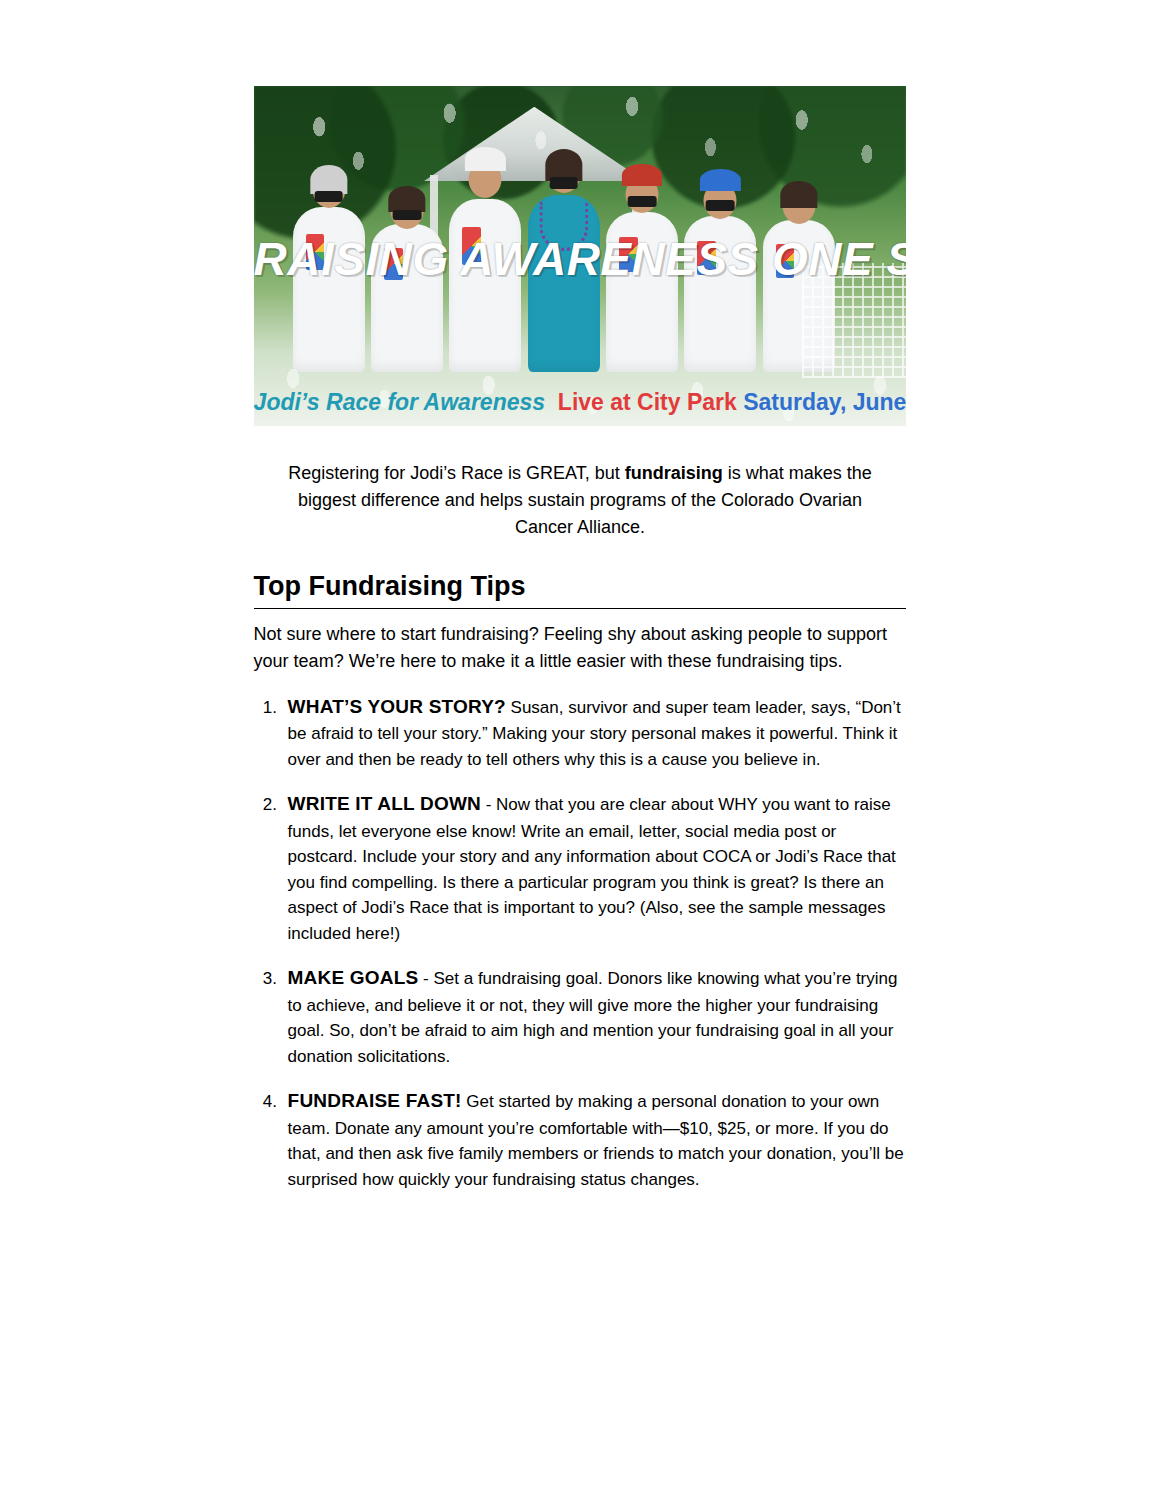RAISING AWARENESS ONE STEP AT A TIME
Jodi’s Race for Awareness Live at City Park Saturday, June 11, 2022
Registering for Jodi’s Race is GREAT, but fundraising is what makes the biggest difference and helps sustain programs of the Colorado Ovarian Cancer Alliance.
Top Fundraising Tips
Not sure where to start fundraising? Feeling shy about asking people to support your team? We’re here to make it a little easier with these fundraising tips.
What’s your story? Susan, survivor and super team leader, says, “Don’t be afraid to tell your story.” Making your story personal makes it powerful. Think it over and then be ready to tell others why this is a cause you believe in.
Write it all down - Now that you are clear about WHY you want to raise funds, let everyone else know! Write an email, letter, social media post or postcard. Include your story and any information about COCA or Jodi’s Race that you find compelling. Is there a particular program you think is great? Is there an aspect of Jodi’s Race that is important to you? (Also, see the sample messages included here!)
Make goals - Set a fundraising goal. Donors like knowing what you’re trying to achieve, and believe it or not, they will give more the higher your fundraising goal. So, don’t be afraid to aim high and mention your fundraising goal in all your donation solicitations.
Fundraise fast! Get started by making a personal donation to your own team. Donate any amount you’re comfortable with—$10, $25, or more. If you do that, and then ask five family members or friends to match your donation, you’ll be surprised how quickly your fundraising status changes.